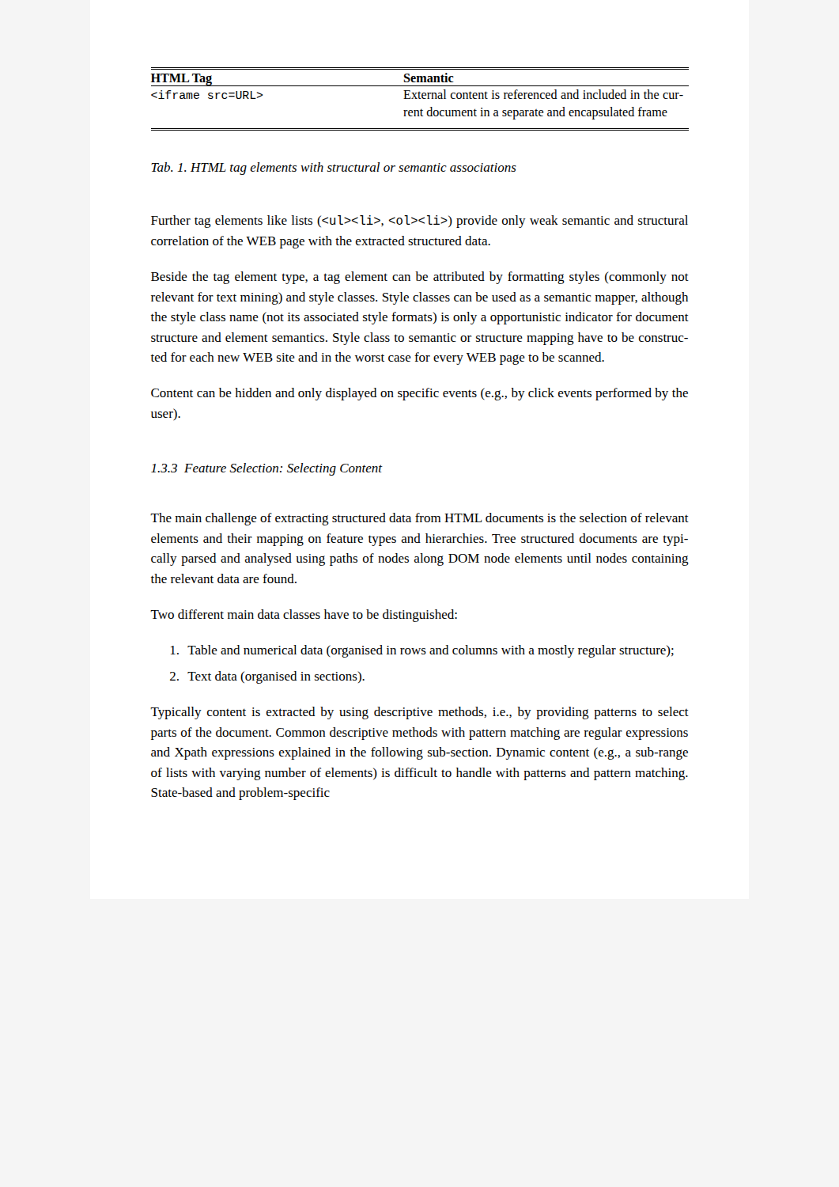| HTML Tag | Semantic |
| --- | --- |
| <iframe src=URL> | External content is referenced and included in the current document in a separate and encapsulated frame |
Tab. 1. HTML tag elements with structural or semantic associations
Further tag elements like lists (<ul><li>, <ol><li>) provide only weak semantic and structural correlation of the WEB page with the extracted structured data.
Beside the tag element type, a tag element can be attributed by formatting styles (commonly not relevant for text mining) and style classes. Style classes can be used as a semantic mapper, although the style class name (not its associated style formats) is only a opportunistic indicator for document structure and element semantics. Style class to semantic or structure mapping have to be constructed for each new WEB site and in the worst case for every WEB page to be scanned.
Content can be hidden and only displayed on specific events (e.g., by click events performed by the user).
1.3.3 Feature Selection: Selecting Content
The main challenge of extracting structured data from HTML documents is the selection of relevant elements and their mapping on feature types and hierarchies. Tree structured documents are typically parsed and analysed using paths of nodes along DOM node elements until nodes containing the relevant data are found.
Two different main data classes have to be distinguished:
Table and numerical data (organised in rows and columns with a mostly regular structure);
Text data (organised in sections).
Typically content is extracted by using descriptive methods, i.e., by providing patterns to select parts of the document. Common descriptive methods with pattern matching are regular expressions and Xpath expressions explained in the following sub-section. Dynamic content (e.g., a sub-range of lists with varying number of elements) is difficult to handle with patterns and pattern matching. State-based and problem-specific